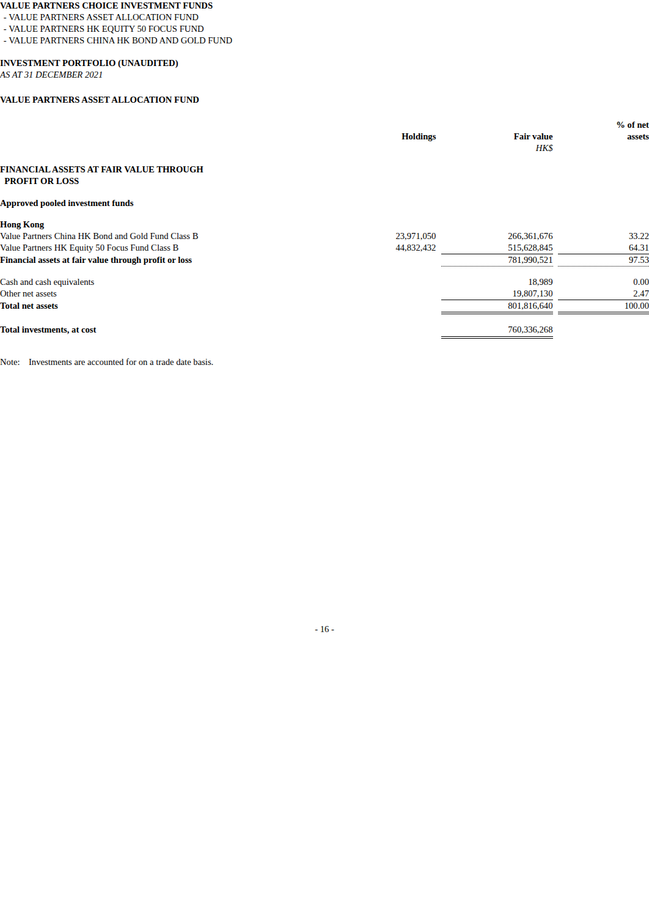VALUE PARTNERS CHOICE INVESTMENT FUNDS
- VALUE PARTNERS ASSET ALLOCATION FUND
- VALUE PARTNERS HK EQUITY 50 FOCUS FUND
- VALUE PARTNERS CHINA HK BOND AND GOLD FUND
INVESTMENT PORTFOLIO (UNAUDITED)
AS AT 31 DECEMBER 2021
VALUE PARTNERS ASSET ALLOCATION FUND
| | | | % of net |
| | Holdings | Fair value | assets |
| | | HK$ | |
| FINANCIAL ASSETS AT FAIR VALUE THROUGH |
| PROFIT OR LOSS |
| Approved pooled investment funds |
| Hong Kong |
| Value Partners China HK Bond and Gold Fund Class B | 23,971,050 | 266,361,676 | 33.22 |
| Value Partners HK Equity 50 Focus Fund Class B | 44,832,432 | 515,628,845 | 64.31 |
| Financial assets at fair value through profit or loss | | 781,990,521 | 97.53 |
| Cash and cash equivalents | | 18,989 | 0.00 |
| Other net assets | | 19,807,130 | 2.47 |
| Total net assets | | 801,816,640 | 100.00 |
| Total investments, at cost | | 760,336,268 | |
Note: Investments are accounted for on a trade date basis.
- 16 -